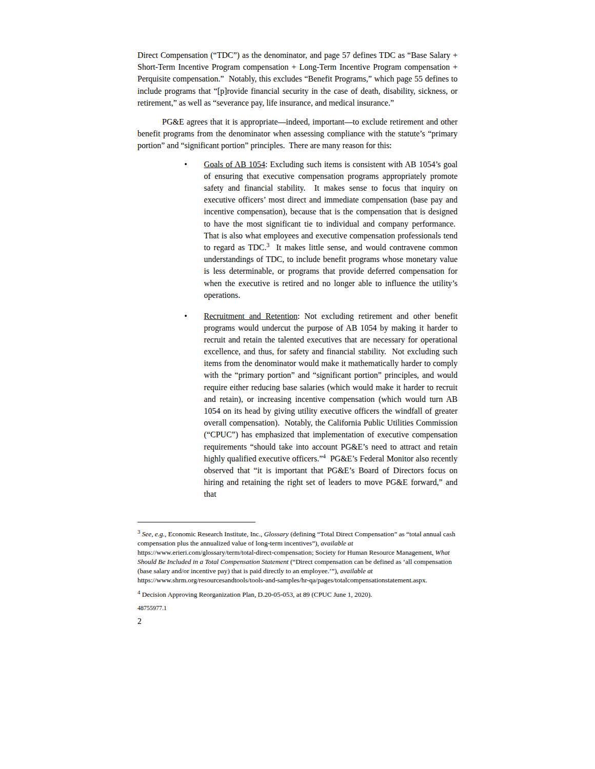Direct Compensation (“TDC”) as the denominator, and page 57 defines TDC as “Base Salary + Short-Term Incentive Program compensation + Long-Term Incentive Program compensation + Perquisite compensation.” Notably, this excludes “Benefit Programs,” which page 55 defines to include programs that “[p]rovide financial security in the case of death, disability, sickness, or retirement,” as well as “severance pay, life insurance, and medical insurance.”
PG&E agrees that it is appropriate—indeed, important—to exclude retirement and other benefit programs from the denominator when assessing compliance with the statute’s “primary portion” and “significant portion” principles. There are many reason for this:
Goals of AB 1054: Excluding such items is consistent with AB 1054’s goal of ensuring that executive compensation programs appropriately promote safety and financial stability. It makes sense to focus that inquiry on executive officers’ most direct and immediate compensation (base pay and incentive compensation), because that is the compensation that is designed to have the most significant tie to individual and company performance. That is also what employees and executive compensation professionals tend to regard as TDC.3 It makes little sense, and would contravene common understandings of TDC, to include benefit programs whose monetary value is less determinable, or programs that provide deferred compensation for when the executive is retired and no longer able to influence the utility’s operations.
Recruitment and Retention: Not excluding retirement and other benefit programs would undercut the purpose of AB 1054 by making it harder to recruit and retain the talented executives that are necessary for operational excellence, and thus, for safety and financial stability. Not excluding such items from the denominator would make it mathematically harder to comply with the “primary portion” and “significant portion” principles, and would require either reducing base salaries (which would make it harder to recruit and retain), or increasing incentive compensation (which would turn AB 1054 on its head by giving utility executive officers the windfall of greater overall compensation). Notably, the California Public Utilities Commission (“CPUC”) has emphasized that implementation of executive compensation requirements “should take into account PG&E’s need to attract and retain highly qualified executive officers.”4 PG&E’s Federal Monitor also recently observed that “it is important that PG&E’s Board of Directors focus on hiring and retaining the right set of leaders to move PG&E forward,” and that
3 See, e.g., Economic Research Institute, Inc., Glossary (defining “Total Direct Compensation” as “total annual cash compensation plus the annualized value of long-term incentives”), available at https://www.erieri.com/glossary/term/total-direct-compensation; Society for Human Resource Management, What Should Be Included in a Total Compensation Statement (“Direct compensation can be defined as ‘all compensation (base salary and/or incentive pay) that is paid directly to an employee.’”), available at https://www.shrm.org/resourcesandtools/tools-and-samples/hr-qa/pages/totalcompensationstatement.aspx.
4 Decision Approving Reorganization Plan, D.20-05-053, at 89 (CPUC June 1, 2020).
48755977.1
2